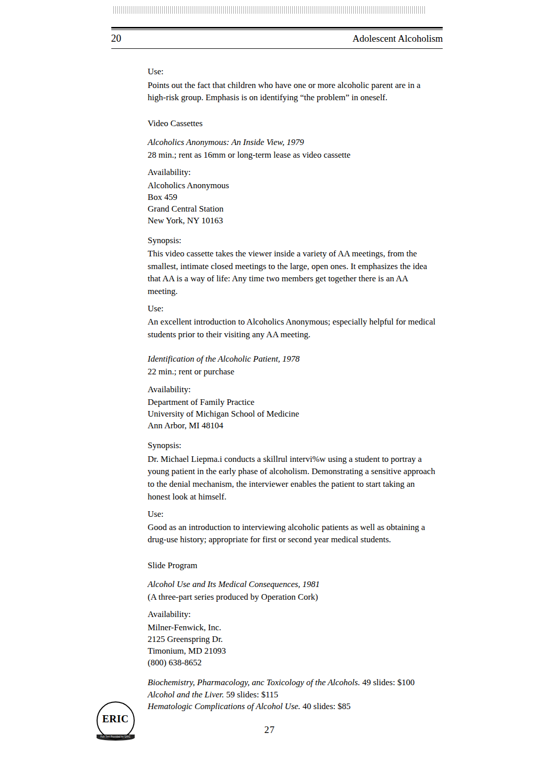20 Adolescent Alcoholism
Use:
Points out the fact that children who have one or more alcoholic parent are in a high-risk group. Emphasis is on identifying “the problem” in oneself.
Video Cassettes
Alcoholics Anonymous: An Inside View, 1979
28 min.; rent as 16mm or long-term lease as video cassette
Availability:
Alcoholics Anonymous
Box 459
Grand Central Station
New York, NY 10163
Synopsis:
This video cassette takes the viewer inside a variety of AA meetings, from the smallest, intimate closed meetings to the large, open ones. It emphasizes the idea that AA is a way of life: Any time two members get together there is an AA meeting.
Use:
An excellent introduction to Alcoholics Anonymous; especially helpful for medical students prior to their visiting any AA meeting.
Identification of the Alcoholic Patient, 1978
22 min.; rent or purchase
Availability:
Department of Family Practice
University of Michigan School of Medicine
Ann Arbor, MI 48104
Synopsis:
Dr. Michael Liepma.i conducts a skillrul intervi%w using a student to portray a young patient in the early phase of alcoholism. Demonstrating a sensitive approach to the denial mechanism, the interviewer enables the patient to start taking an honest look at himself.
Use:
Good as an introduction to interviewing alcoholic patients as well as obtaining a drug-use history; appropriate for first or second year medical students.
Slide Program
Alcohol Use and Its Medical Consequences, 1981
(A three-part series produced by Operation Cork)
Availability:
Milner-Fenwick, Inc.
2125 Greenspring Dr.
Timonium, MD 21093
(800) 638-8652
Biochemistry, Pharmacology, anc Toxicology of the Alcohols. 49 slides: $100
Alcohol and the Liver. 59 slides: $115
Hematologic Complications of Alcohol Use. 40 slides: $85
ERIC
Full Text Provided by ERIC
27